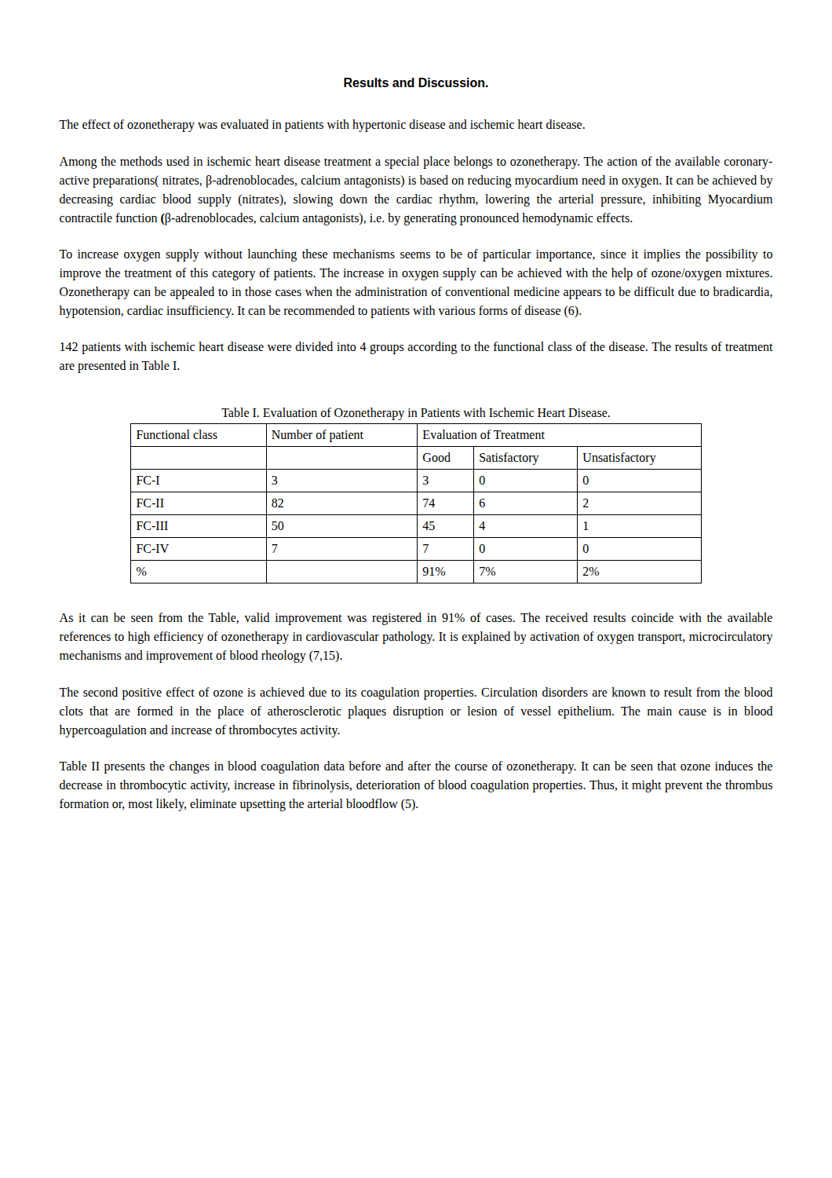Results and Discussion.
The effect of ozonetherapy was evaluated in patients with hypertonic disease and ischemic heart disease.
Among the methods used in ischemic heart disease treatment a special place belongs to ozonetherapy. The action of the available coronary-active preparations( nitrates, β-adrenoblocades, calcium antagonists) is based on reducing myocardium need in oxygen. It can be achieved by decreasing cardiac blood supply (nitrates), slowing down the cardiac rhythm, lowering the arterial pressure, inhibiting Myocardium contractile function (β-adrenoblocades, calcium antagonists), i.e. by generating pronounced hemodynamic effects.
To increase oxygen supply without launching these mechanisms seems to be of particular importance, since it implies the possibility to improve the treatment of this category of patients. The increase in oxygen supply can be achieved with the help of ozone/oxygen mixtures. Ozonetherapy can be appealed to in those cases when the administration of conventional medicine appears to be difficult due to bradicardia, hypotension, cardiac insufficiency. It can be recommended to patients with various forms of disease (6).
142 patients with ischemic heart disease were divided into 4 groups according to the functional class of the disease. The results of treatment are presented in Table I.
Table I. Evaluation of Ozonetherapy in Patients with Ischemic Heart Disease.
| Functional class | Number of patient | Evaluation of Treatment |
| | | Good | Satisfactory | Unsatisfactory |
| FC-I | 3 | 3 | 0 | 0 |
| FC-II | 82 | 74 | 6 | 2 |
| FC-III | 50 | 45 | 4 | 1 |
| FC-IV | 7 | 7 | 0 | 0 |
| % | | 91% | 7% | 2% |
As it can be seen from the Table, valid improvement was registered in 91% of cases. The received results coincide with the available references to high efficiency of ozonetherapy in cardiovascular pathology. It is explained by activation of oxygen transport, microcirculatory mechanisms and improvement of blood rheology (7,15).
The second positive effect of ozone is achieved due to its coagulation properties. Circulation disorders are known to result from the blood clots that are formed in the place of atherosclerotic plaques disruption or lesion of vessel epithelium. The main cause is in blood hypercoagulation and increase of thrombocytes activity.
Table II presents the changes in blood coagulation data before and after the course of ozonetherapy. It can be seen that ozone induces the decrease in thrombocytic activity, increase in fibrinolysis, deterioration of blood coagulation properties. Thus, it might prevent the thrombus formation or, most likely, eliminate upsetting the arterial bloodflow (5).